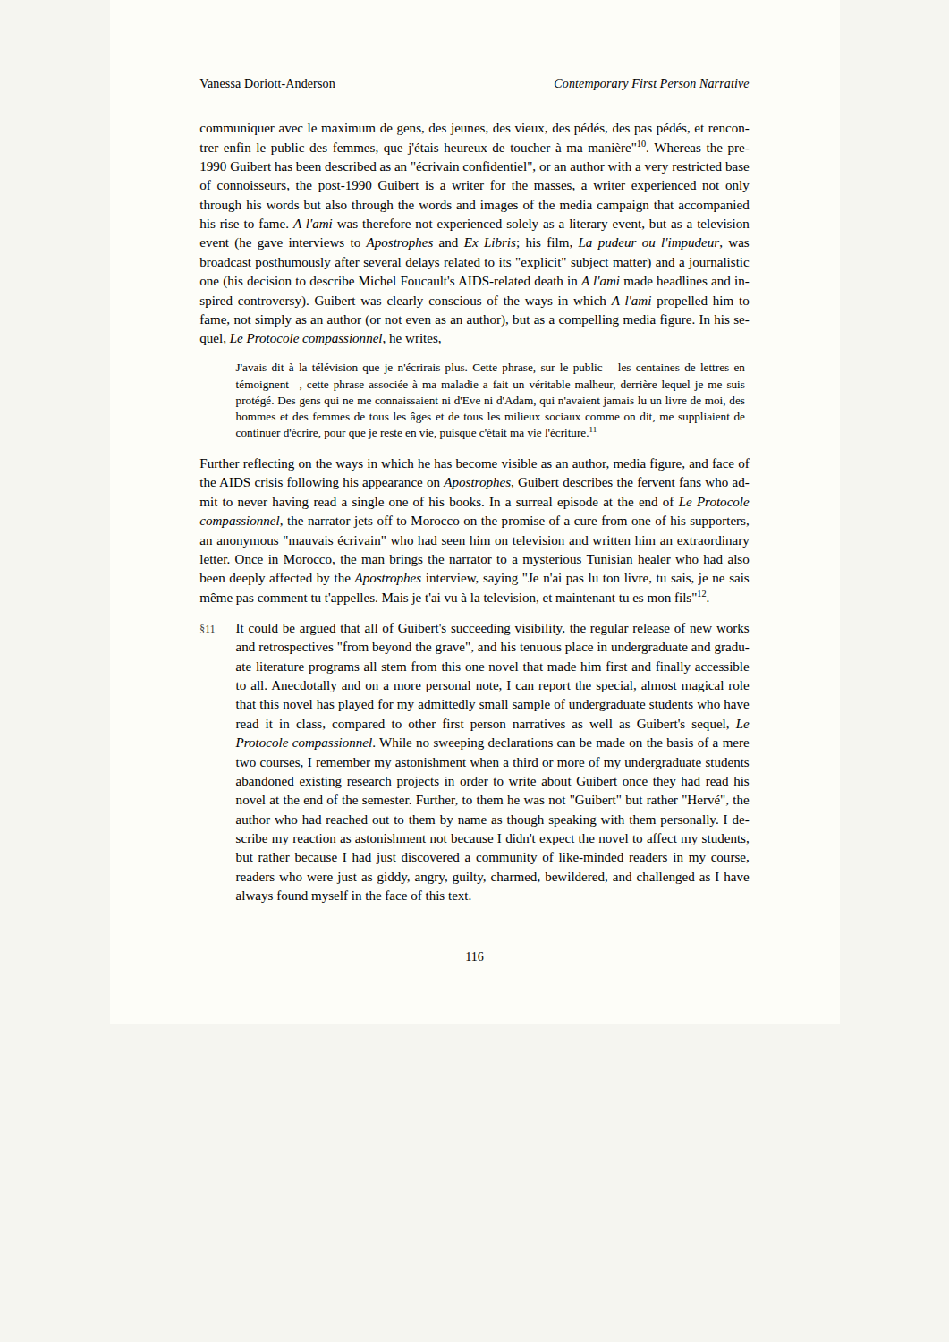Vanessa Doriott-Anderson Contemporary First Person Narrative
communiquer avec le maximum de gens, des jeunes, des vieux, des pédés, des pas pédés, et rencontrer enfin le public des femmes, que j'étais heureux de toucher à ma manière"10. Whereas the pre-1990 Guibert has been described as an "écrivain confidentiel", or an author with a very restricted base of connoisseurs, the post-1990 Guibert is a writer for the masses, a writer experienced not only through his words but also through the words and images of the media campaign that accompanied his rise to fame. A l'ami was therefore not experienced solely as a literary event, but as a television event (he gave interviews to Apostrophes and Ex Libris; his film, La pudeur ou l'impudeur, was broadcast posthumously after several delays related to its "explicit" subject matter) and a journalistic one (his decision to describe Michel Foucault's AIDS-related death in A l'ami made headlines and inspired controversy). Guibert was clearly conscious of the ways in which A l'ami propelled him to fame, not simply as an author (or not even as an author), but as a compelling media figure. In his sequel, Le Protocole compassionnel, he writes,
J'avais dit à la télévision que je n'écrirais plus. Cette phrase, sur le public – les centaines de lettres en témoignent –, cette phrase associée à ma maladie a fait un véritable malheur, derrière lequel je me suis protégé. Des gens qui ne me connaissaient ni d'Eve ni d'Adam, qui n'avaient jamais lu un livre de moi, des hommes et des femmes de tous les âges et de tous les milieux sociaux comme on dit, me suppliaient de continuer d'écrire, pour que je reste en vie, puisque c'était ma vie l'écriture.11
Further reflecting on the ways in which he has become visible as an author, media figure, and face of the AIDS crisis following his appearance on Apostrophes, Guibert describes the fervent fans who admit to never having read a single one of his books. In a surreal episode at the end of Le Protocole compassionnel, the narrator jets off to Morocco on the promise of a cure from one of his supporters, an anonymous "mauvais écrivain" who had seen him on television and written him an extraordinary letter. Once in Morocco, the man brings the narrator to a mysterious Tunisian healer who had also been deeply affected by the Apostrophes interview, saying "Je n'ai pas lu ton livre, tu sais, je ne sais même pas comment tu t'appelles. Mais je t'ai vu à la television, et maintenant tu es mon fils"12.
§11
It could be argued that all of Guibert's succeeding visibility, the regular release of new works and retrospectives "from beyond the grave", and his tenuous place in undergraduate and graduate literature programs all stem from this one novel that made him first and finally accessible to all. Anecdotally and on a more personal note, I can report the special, almost magical role that this novel has played for my admittedly small sample of undergraduate students who have read it in class, compared to other first person narratives as well as Guibert's sequel, Le Protocole compassionnel. While no sweeping declarations can be made on the basis of a mere two courses, I remember my astonishment when a third or more of my undergraduate students abandoned existing research projects in order to write about Guibert once they had read his novel at the end of the semester. Further, to them he was not "Guibert" but rather "Hervé", the author who had reached out to them by name as though speaking with them personally. I describe my reaction as astonishment not because I didn't expect the novel to affect my students, but rather because I had just discovered a community of like-minded readers in my course, readers who were just as giddy, angry, guilty, charmed, bewildered, and challenged as I have always found myself in the face of this text.
116